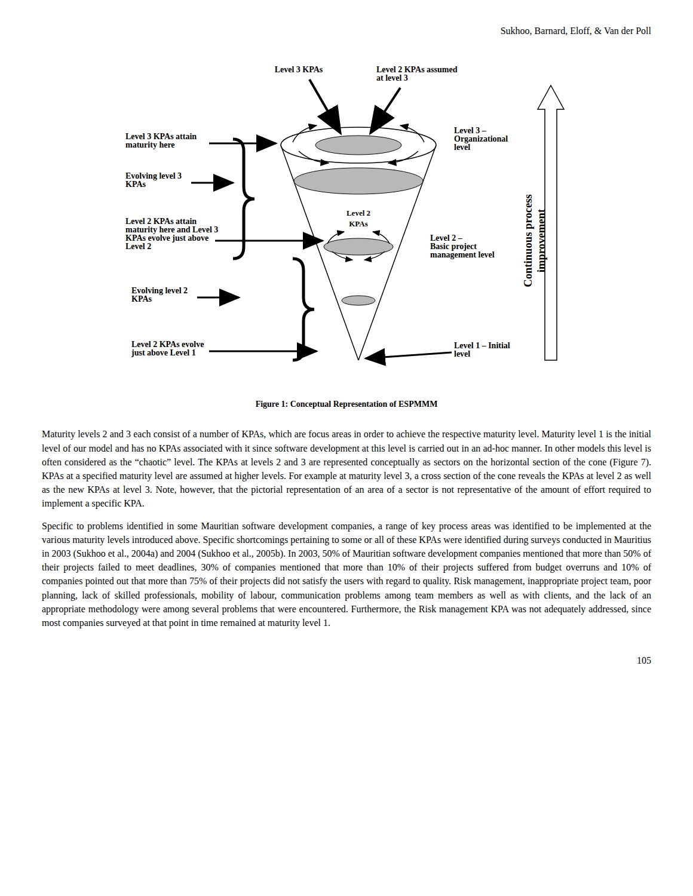Sukhoo, Barnard, Eloff, & Van der Poll
Level 3 KPAs Level 2 KPAs assumed at level 3 Level 2 KPAs Level 3 KPAs attain maturity here Evolving level 3 KPAs Level 2 KPAs attain maturity here and Level 3 KPAs evolve just above Level 2 Evolving level 2 KPAs Level 2 KPAs evolve just above Level 1 Level 3 – Organizational level Level 2 – Basic project management level Level 1 – Initial level Continuous process improvement
Figure 1: Conceptual Representation of ESPMMM
Maturity levels 2 and 3 each consist of a number of KPAs, which are focus areas in order to achieve the respective maturity level. Maturity level 1 is the initial level of our model and has no KPAs associated with it since software development at this level is carried out in an ad-hoc manner. In other models this level is often considered as the “chaotic” level. The KPAs at levels 2 and 3 are represented conceptually as sectors on the horizontal section of the cone (Figure 7). KPAs at a specified maturity level are assumed at higher levels. For example at maturity level 3, a cross section of the cone reveals the KPAs at level 2 as well as the new KPAs at level 3. Note, however, that the pictorial representation of an area of a sector is not representative of the amount of effort required to implement a specific KPA.
Specific to problems identified in some Mauritian software development companies, a range of key process areas was identified to be implemented at the various maturity levels introduced above. Specific shortcomings pertaining to some or all of these KPAs were identified during surveys conducted in Mauritius in 2003 (Sukhoo et al., 2004a) and 2004 (Sukhoo et al., 2005b). In 2003, 50% of Mauritian software development companies mentioned that more than 50% of their projects failed to meet deadlines, 30% of companies mentioned that more than 10% of their projects suffered from budget overruns and 10% of companies pointed out that more than 75% of their projects did not satisfy the users with regard to quality. Risk management, inappropriate project team, poor planning, lack of skilled professionals, mobility of labour, communication problems among team members as well as with clients, and the lack of an appropriate methodology were among several problems that were encountered. Furthermore, the Risk management KPA was not adequately addressed, since most companies surveyed at that point in time remained at maturity level 1.
105